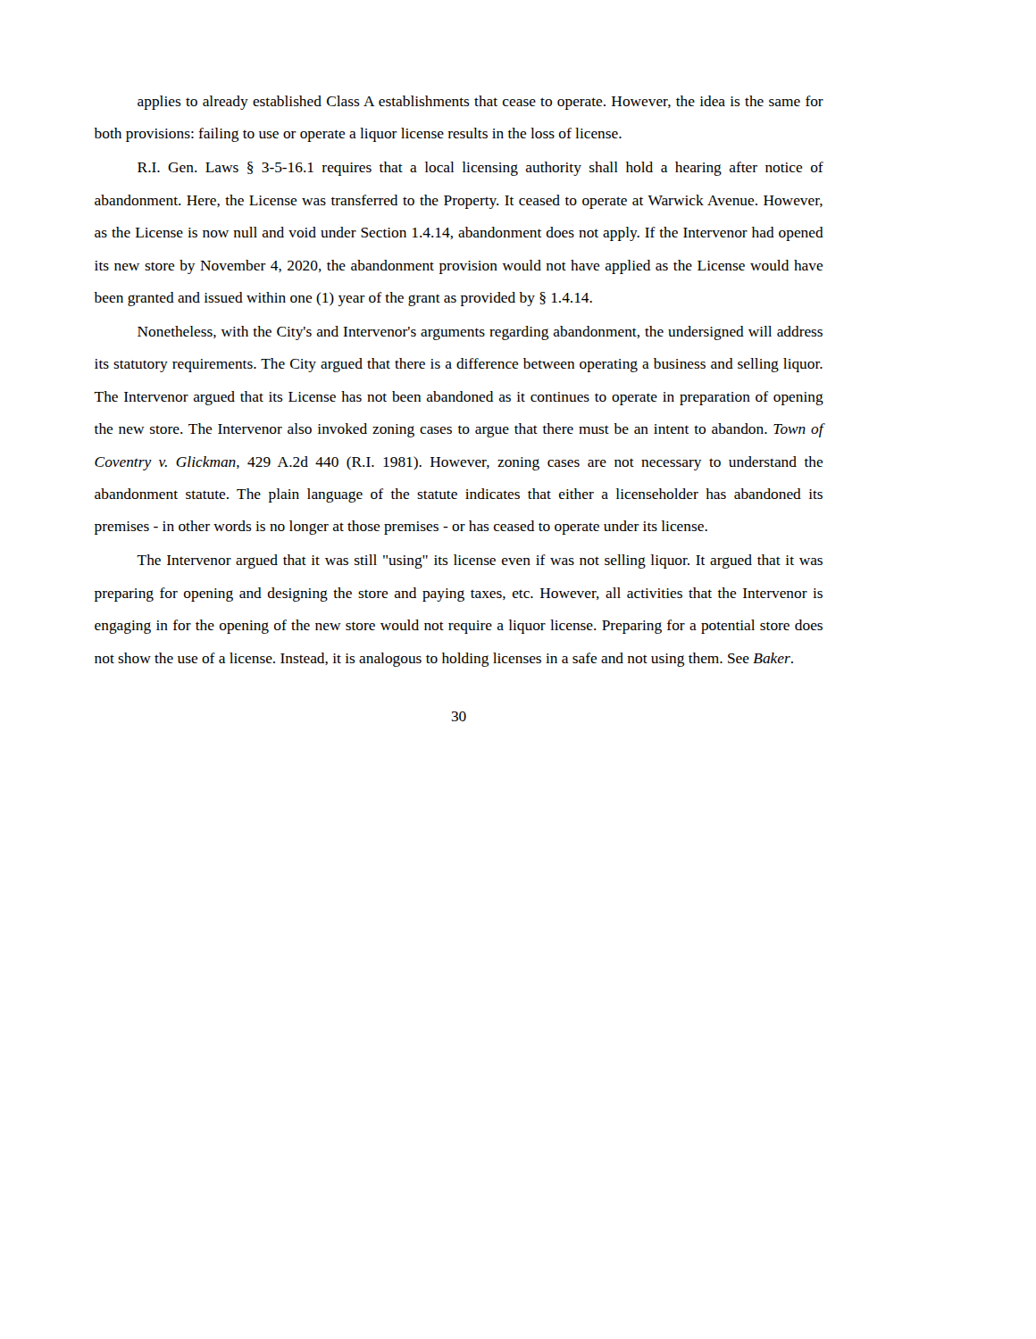applies to already established Class A establishments that cease to operate. However, the idea is the same for both provisions: failing to use or operate a liquor license results in the loss of license.
R.I. Gen. Laws § 3-5-16.1 requires that a local licensing authority shall hold a hearing after notice of abandonment. Here, the License was transferred to the Property. It ceased to operate at Warwick Avenue. However, as the License is now null and void under Section 1.4.14, abandonment does not apply. If the Intervenor had opened its new store by November 4, 2020, the abandonment provision would not have applied as the License would have been granted and issued within one (1) year of the grant as provided by § 1.4.14.
Nonetheless, with the City's and Intervenor's arguments regarding abandonment, the undersigned will address its statutory requirements. The City argued that there is a difference between operating a business and selling liquor. The Intervenor argued that its License has not been abandoned as it continues to operate in preparation of opening the new store. The Intervenor also invoked zoning cases to argue that there must be an intent to abandon. Town of Coventry v. Glickman, 429 A.2d 440 (R.I. 1981). However, zoning cases are not necessary to understand the abandonment statute. The plain language of the statute indicates that either a licenseholder has abandoned its premises - in other words is no longer at those premises - or has ceased to operate under its license.
The Intervenor argued that it was still "using" its license even if was not selling liquor. It argued that it was preparing for opening and designing the store and paying taxes, etc. However, all activities that the Intervenor is engaging in for the opening of the new store would not require a liquor license. Preparing for a potential store does not show the use of a license. Instead, it is analogous to holding licenses in a safe and not using them. See Baker.
30